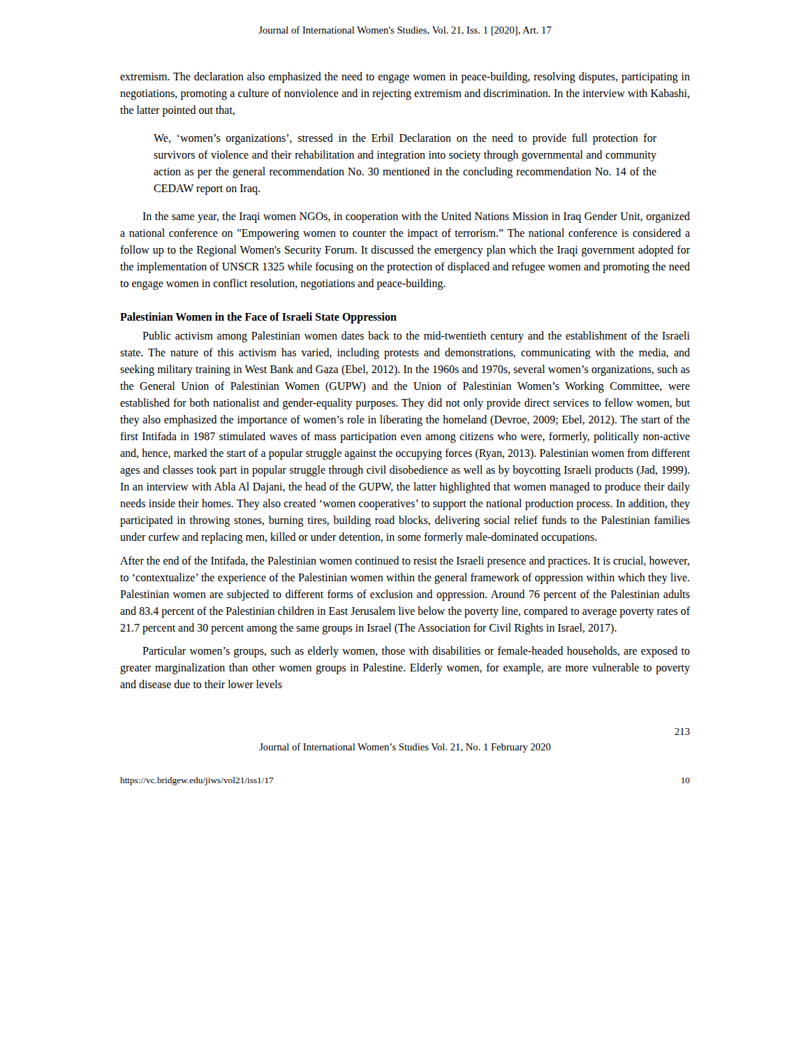Journal of International Women's Studies, Vol. 21, Iss. 1 [2020], Art. 17
extremism. The declaration also emphasized the need to engage women in peace-building, resolving disputes, participating in negotiations, promoting a culture of nonviolence and in rejecting extremism and discrimination. In the interview with Kabashi, the latter pointed out that,
We, ‘women’s organizations’, stressed in the Erbil Declaration on the need to provide full protection for survivors of violence and their rehabilitation and integration into society through governmental and community action as per the general recommendation No. 30 mentioned in the concluding recommendation No. 14 of the CEDAW report on Iraq.
In the same year, the Iraqi women NGOs, in cooperation with the United Nations Mission in Iraq Gender Unit, organized a national conference on "Empowering women to counter the impact of terrorism.” The national conference is considered a follow up to the Regional Women's Security Forum. It discussed the emergency plan which the Iraqi government adopted for the implementation of UNSCR 1325 while focusing on the protection of displaced and refugee women and promoting the need to engage women in conflict resolution, negotiations and peace-building.
Palestinian Women in the Face of Israeli State Oppression
Public activism among Palestinian women dates back to the mid-twentieth century and the establishment of the Israeli state. The nature of this activism has varied, including protests and demonstrations, communicating with the media, and seeking military training in West Bank and Gaza (Ebel, 2012). In the 1960s and 1970s, several women’s organizations, such as the General Union of Palestinian Women (GUPW) and the Union of Palestinian Women’s Working Committee, were established for both nationalist and gender-equality purposes. They did not only provide direct services to fellow women, but they also emphasized the importance of women’s role in liberating the homeland (Devroe, 2009; Ebel, 2012). The start of the first Intifada in 1987 stimulated waves of mass participation even among citizens who were, formerly, politically non-active and, hence, marked the start of a popular struggle against the occupying forces (Ryan, 2013). Palestinian women from different ages and classes took part in popular struggle through civil disobedience as well as by boycotting Israeli products (Jad, 1999). In an interview with Abla Al Dajani, the head of the GUPW, the latter highlighted that women managed to produce their daily needs inside their homes. They also created ‘women cooperatives’ to support the national production process. In addition, they participated in throwing stones, burning tires, building road blocks, delivering social relief funds to the Palestinian families under curfew and replacing men, killed or under detention, in some formerly male-dominated occupations.
After the end of the Intifada, the Palestinian women continued to resist the Israeli presence and practices. It is crucial, however, to ‘contextualize’ the experience of the Palestinian women within the general framework of oppression within which they live. Palestinian women are subjected to different forms of exclusion and oppression. Around 76 percent of the Palestinian adults and 83.4 percent of the Palestinian children in East Jerusalem live below the poverty line, compared to average poverty rates of 21.7 percent and 30 percent among the same groups in Israel (The Association for Civil Rights in Israel, 2017).
Particular women’s groups, such as elderly women, those with disabilities or female-headed households, are exposed to greater marginalization than other women groups in Palestine. Elderly women, for example, are more vulnerable to poverty and disease due to their lower levels
213
Journal of International Women’s Studies Vol. 21, No. 1 February 2020
https://vc.bridgew.edu/jiws/vol21/iss1/17
10